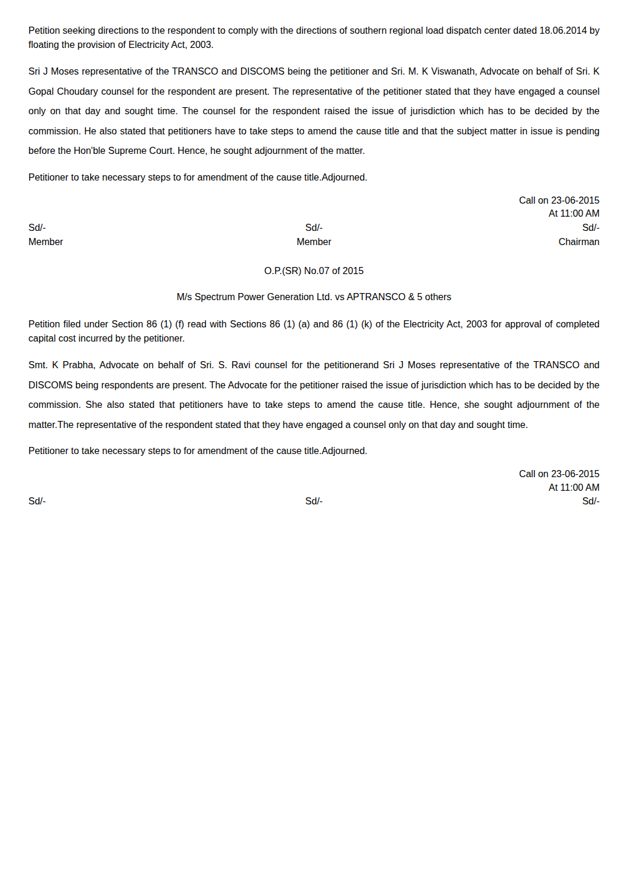Petition seeking directions to the respondent to comply with the directions of southern regional load dispatch center dated 18.06.2014 by floating the provision of Electricity Act, 2003.
Sri J Moses representative of the TRANSCO and DISCOMS being the petitioner and Sri. M. K Viswanath, Advocate on behalf of Sri. K Gopal Choudary counsel for the respondent are present. The representative of the petitioner stated that they have engaged a counsel only on that day and sought time. The counsel for the respondent raised the issue of jurisdiction which has to be decided by the commission. He also stated that petitioners have to take steps to amend the cause title and that the subject matter in issue is pending before the Hon'ble Supreme Court. Hence, he sought adjournment of the matter.
Petitioner to take necessary steps to for amendment of the cause title.Adjourned.
Call on 23-06-2015
At 11:00 AM
| Sd/- | Sd/- | Sd/- |
| Member | Member | Chairman |
O.P.(SR) No.07 of 2015
M/s Spectrum Power Generation Ltd. vs APTRANSCO & 5 others
Petition filed under Section 86 (1) (f) read with Sections 86 (1) (a) and 86 (1) (k) of the Electricity Act, 2003 for approval of completed capital cost incurred by the petitioner.
Smt. K Prabha, Advocate on behalf of Sri. S. Ravi counsel for the petitionerand Sri J Moses representative of the TRANSCO and DISCOMS being respondents are present. The Advocate for the petitioner raised the issue of jurisdiction which has to be decided by the commission. She also stated that petitioners have to take steps to amend the cause title. Hence, she sought adjournment of the matter.The representative of the respondent stated that they have engaged a counsel only on that day and sought time.
Petitioner to take necessary steps to for amendment of the cause title.Adjourned.
Call on 23-06-2015
At 11:00 AM
| Sd/- | Sd/- | Sd/- |